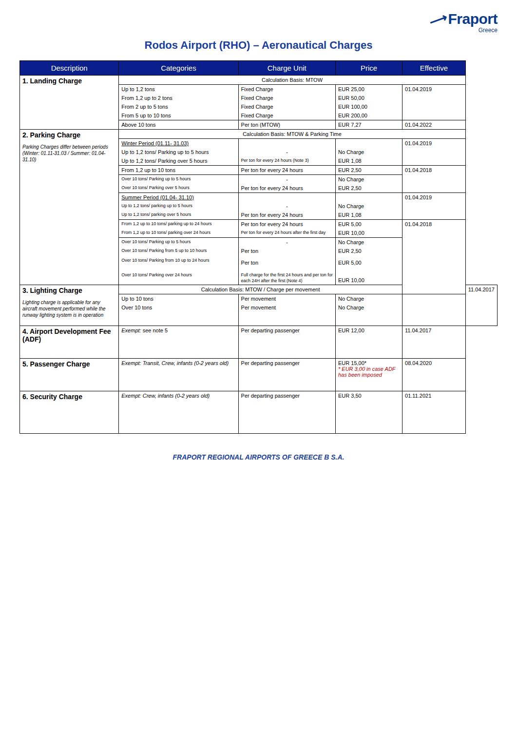⟶Fraport
Greece
Rodos Airport (RHO) – Aeronautical Charges
| Description | Categories | Charge Unit | Price | Effective |
| --- | --- | --- | --- | --- |
| 1. Landing Charge | Calculation Basis: MTOW |
| Up to 1,2 tons | Fixed Charge | EUR 25,00 | 01.04.2019 |
| From 1,2 up to 2 tons | Fixed Charge | EUR 50,00 |
| From 2 up to 5 tons | Fixed Charge | EUR 100,00 |
| From 5 up to 10 tons | Fixed Charge | EUR 200,00 |
| Above 10 tons | Per ton (MTOW) | EUR 7,27 | 01.04.2022 |
| 2. Parking Charge Parking Charges differ between periods (Winter: 01.11-31.03 / Summer: 01.04- 31.10) | Calculation Basis: MTOW & Parking Time |
| Winter Period (01.11- 31.03) | | | 01.04.2019 |
| Up to 1,2 tons/ Parking up to 5 hours | - | No Charge |
| Up to 1,2 tons/ Parking over 5 hours | Per ton for every 24 hours (Note 3) | EUR 1,08 |
| From 1,2 up to 10 tons | Per ton for every 24 hours | EUR 2,50 | 01.04.2018 |
| Over 10 tons/ Parking up to 5 hours | - | No Charge |
| Over 10 tons/ Parking over 5 hours | Per ton for every 24 hours | EUR 2,50 |
| Summer Period (01.04- 31.10) | | | 01.04.2019 |
| Up to 1,2 tons/ parking up to 5 hours | - | No Charge |
| Up to 1,2 tons/ parking over 5 hours | Per ton for every 24 hours | EUR 1,08 |
| From 1,2 up to 10 tons/ parking up to 24 hours | Per ton for every 24 hours | EUR 5,00 | 01.04.2018 |
| From 1,2 up to 10 tons/ parking over 24 hours | Per ton for every 24 hours after the first day | EUR 10,00 |
| Over 10 tons/ Parking up to 5 hours | - | No Charge |
| Over 10 tons/ Parking from 5 up to 10 hours Over 10 tons/ Parking from 10 up to 24 hours Over 10 tons/ Parking over 24 hours | Per ton Per ton Full charge for the first 24 hours and per ton for each 24H after the first (Note 4) | EUR 2,50 EUR 5,00 EUR 10,00 |
| 3. Lighting Charge Lighting charge is applicable for any aircraft movement performed while the runway lighting system is in operation | Calculation Basis: MTOW / Charge per movement | 11.04.2017 |
| Up to 10 tons | Per movement | No Charge |
| Over 10 tons | Per movement | No Charge |
| 4. Airport Development Fee (ADF) | Exempt: see note 5 | Per departing passenger | EUR 12,00 | 11.04.2017 |
| 5. Passenger Charge | Exempt: Transit, Crew, infants (0-2 years old) | Per departing passenger | EUR 15,00* * EUR 3,00 in case ADF has been imposed | 08.04.2020 |
| 6. Security Charge | Exempt: Crew, infants (0-2 years old) | Per departing passenger | EUR 3,50 | 01.11.2021 |
FRAPORT REGIONAL AIRPORTS OF GREECE B S.A.